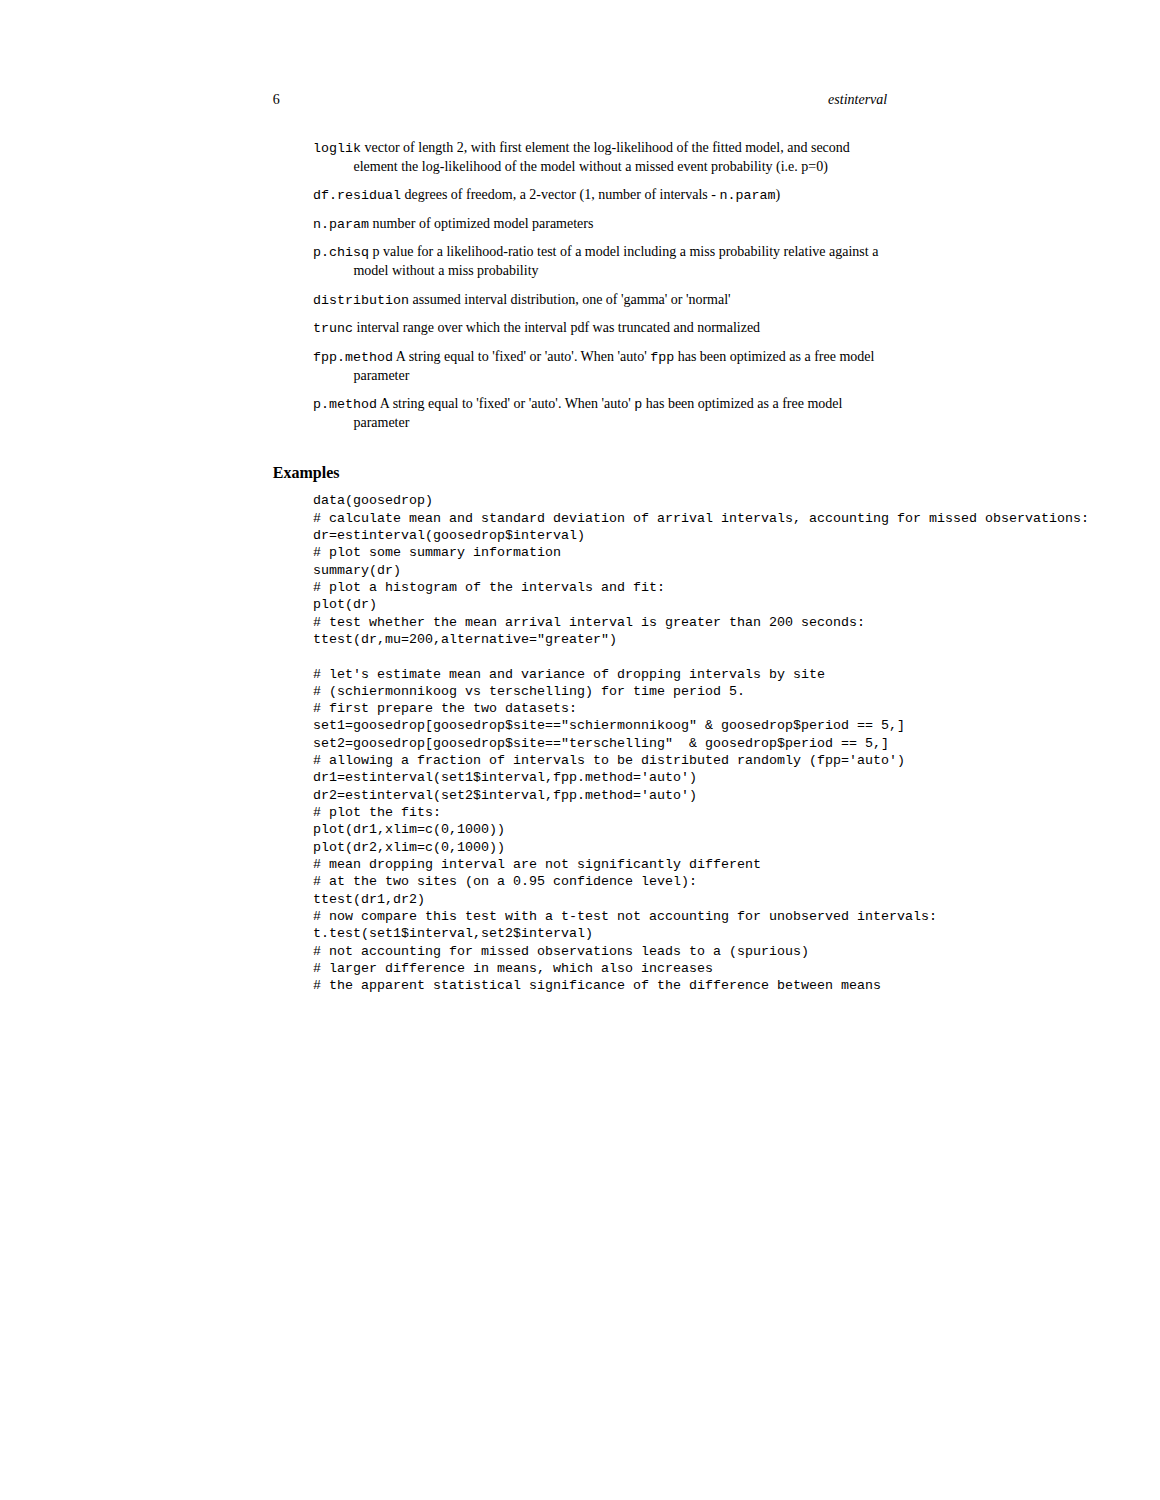6 estinterval
loglik vector of length 2, with first element the log-likelihood of the fitted model, and second element the log-likelihood of the model without a missed event probability (i.e. p=0)
df.residual degrees of freedom, a 2-vector (1, number of intervals - n.param)
n.param number of optimized model parameters
p.chisq p value for a likelihood-ratio test of a model including a miss probability relative against a model without a miss probability
distribution assumed interval distribution, one of 'gamma' or 'normal'
trunc interval range over which the interval pdf was truncated and normalized
fpp.method A string equal to 'fixed' or 'auto'. When 'auto' fpp has been optimized as a free model parameter
p.method A string equal to 'fixed' or 'auto'. When 'auto' p has been optimized as a free model parameter
Examples
data(goosedrop)
# calculate mean and standard deviation of arrival intervals, accounting for missed observations:
dr=estinterval(goosedrop$interval)
# plot some summary information
summary(dr)
# plot a histogram of the intervals and fit:
plot(dr)
# test whether the mean arrival interval is greater than 200 seconds:
ttest(dr,mu=200,alternative="greater")

# let's estimate mean and variance of dropping intervals by site
# (schiermonnikoog vs terschelling) for time period 5.
# first prepare the two datasets:
set1=goosedrop[goosedrop$site=="schiermonnikoog" & goosedrop$period == 5,]
set2=goosedrop[goosedrop$site=="terschelling"  & goosedrop$period == 5,]
# allowing a fraction of intervals to be distributed randomly (fpp='auto')
dr1=estinterval(set1$interval,fpp.method='auto')
dr2=estinterval(set2$interval,fpp.method='auto')
# plot the fits:
plot(dr1,xlim=c(0,1000))
plot(dr2,xlim=c(0,1000))
# mean dropping interval are not significantly different
# at the two sites (on a 0.95 confidence level):
ttest(dr1,dr2)
# now compare this test with a t-test not accounting for unobserved intervals:
t.test(set1$interval,set2$interval)
# not accounting for missed observations leads to a (spurious)
# larger difference in means, which also increases
# the apparent statistical significance of the difference between means